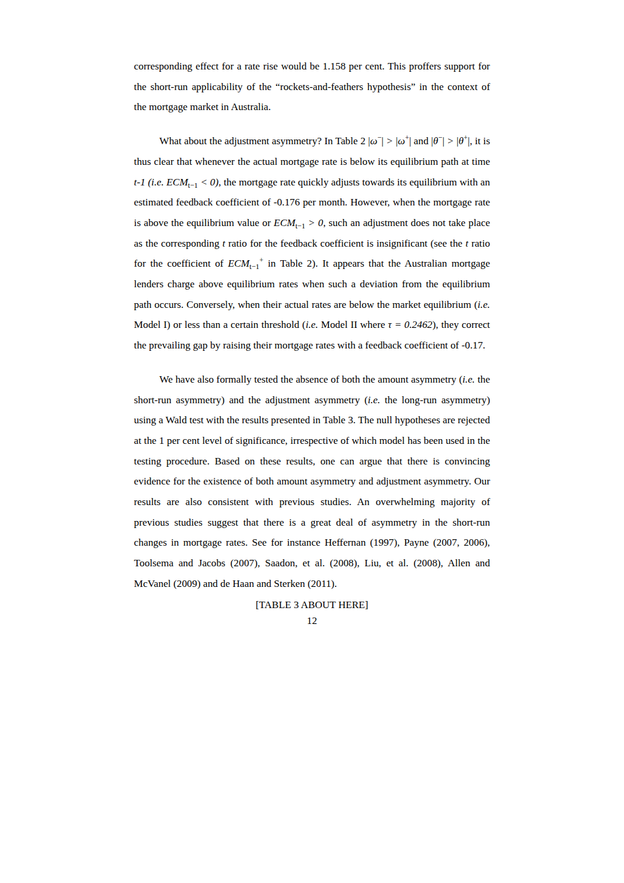corresponding effect for a rate rise would be 1.158 per cent. This proffers support for the short-run applicability of the “rockets-and-feathers hypothesis” in the context of the mortgage market in Australia.
What about the adjustment asymmetry? In Table 2 |ω−| > |ω+| and |θ−| > |θ+|, it is thus clear that whenever the actual mortgage rate is below its equilibrium path at time t-1 (i.e. ECMt−1 < 0), the mortgage rate quickly adjusts towards its equilibrium with an estimated feedback coefficient of -0.176 per month. However, when the mortgage rate is above the equilibrium value or ECMt−1 > 0, such an adjustment does not take place as the corresponding t ratio for the feedback coefficient is insignificant (see the t ratio for the coefficient of ECMt−1+ in Table 2). It appears that the Australian mortgage lenders charge above equilibrium rates when such a deviation from the equilibrium path occurs. Conversely, when their actual rates are below the market equilibrium (i.e. Model I) or less than a certain threshold (i.e. Model II where τ = 0.2462), they correct the prevailing gap by raising their mortgage rates with a feedback coefficient of -0.17.
We have also formally tested the absence of both the amount asymmetry (i.e. the short-run asymmetry) and the adjustment asymmetry (i.e. the long-run asymmetry) using a Wald test with the results presented in Table 3. The null hypotheses are rejected at the 1 per cent level of significance, irrespective of which model has been used in the testing procedure. Based on these results, one can argue that there is convincing evidence for the existence of both amount asymmetry and adjustment asymmetry. Our results are also consistent with previous studies. An overwhelming majority of previous studies suggest that there is a great deal of asymmetry in the short-run changes in mortgage rates. See for instance Heffernan (1997), Payne (2007, 2006), Toolsema and Jacobs (2007), Saadon, et al. (2008), Liu, et al. (2008), Allen and McVanel (2009) and de Haan and Sterken (2011).
[TABLE 3 ABOUT HERE]
12